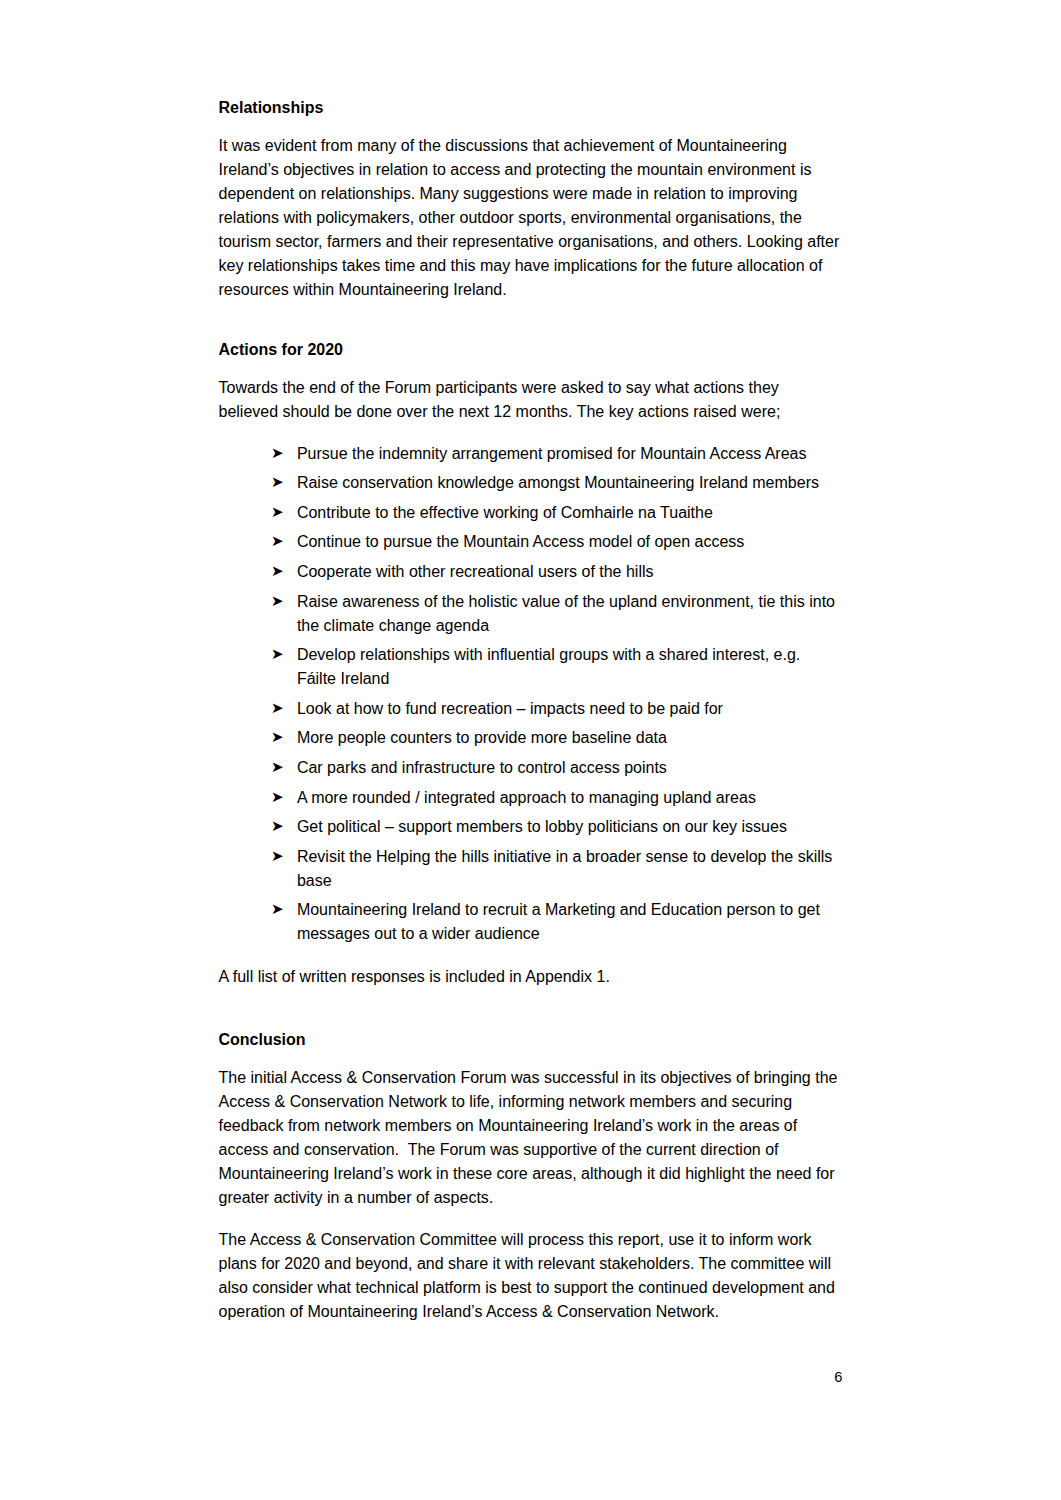Relationships
It was evident from many of the discussions that achievement of Mountaineering Ireland’s objectives in relation to access and protecting the mountain environment is dependent on relationships. Many suggestions were made in relation to improving relations with policymakers, other outdoor sports, environmental organisations, the tourism sector, farmers and their representative organisations, and others. Looking after key relationships takes time and this may have implications for the future allocation of resources within Mountaineering Ireland.
Actions for 2020
Towards the end of the Forum participants were asked to say what actions they believed should be done over the next 12 months. The key actions raised were;
Pursue the indemnity arrangement promised for Mountain Access Areas
Raise conservation knowledge amongst Mountaineering Ireland members
Contribute to the effective working of Comhairle na Tuaithe
Continue to pursue the Mountain Access model of open access
Cooperate with other recreational users of the hills
Raise awareness of the holistic value of the upland environment, tie this into the climate change agenda
Develop relationships with influential groups with a shared interest, e.g. Fáilte Ireland
Look at how to fund recreation – impacts need to be paid for
More people counters to provide more baseline data
Car parks and infrastructure to control access points
A more rounded / integrated approach to managing upland areas
Get political – support members to lobby politicians on our key issues
Revisit the Helping the hills initiative in a broader sense to develop the skills base
Mountaineering Ireland to recruit a Marketing and Education person to get messages out to a wider audience
A full list of written responses is included in Appendix 1.
Conclusion
The initial Access & Conservation Forum was successful in its objectives of bringing the Access & Conservation Network to life, informing network members and securing feedback from network members on Mountaineering Ireland’s work in the areas of access and conservation. The Forum was supportive of the current direction of Mountaineering Ireland’s work in these core areas, although it did highlight the need for greater activity in a number of aspects.
The Access & Conservation Committee will process this report, use it to inform work plans for 2020 and beyond, and share it with relevant stakeholders. The committee will also consider what technical platform is best to support the continued development and operation of Mountaineering Ireland’s Access & Conservation Network.
6